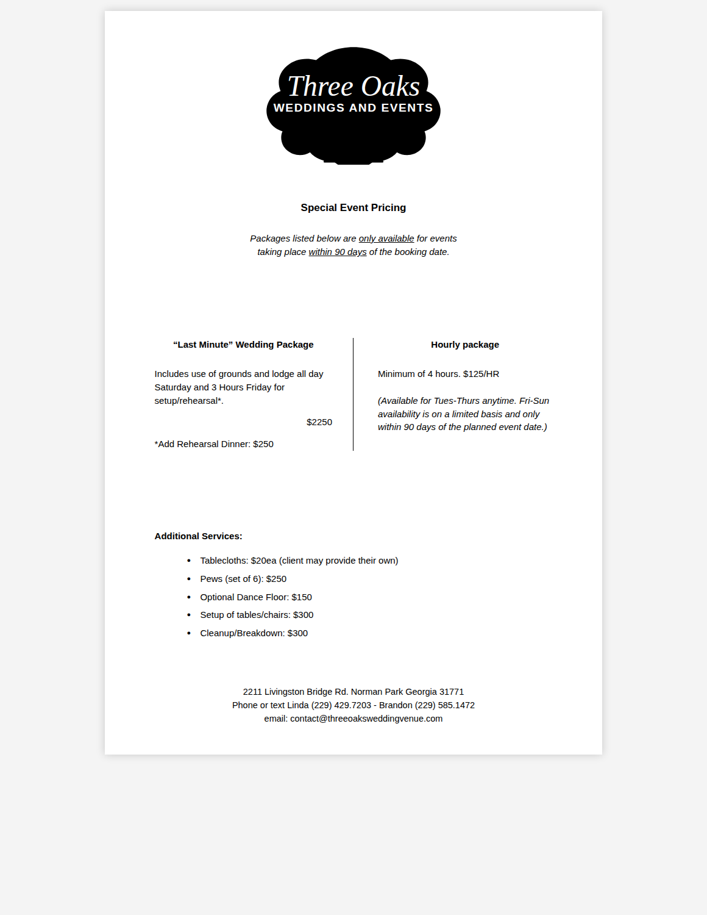Three Oaks WEDDINGS AND EVENTS
Three Oaks — Weddings and Events
Special Event Pricing
Packages listed below are only available for events
taking place within 90 days of the booking date.
“Last Minute” Wedding Package
Includes use of grounds and lodge all day Saturday and 3 Hours Friday for setup/rehearsal*.
$2250
*Add Rehearsal Dinner: $250
Hourly package
Minimum of 4 hours. $125/HR
(Available for Tues-Thurs anytime. Fri-Sun availability is on a limited basis and only within 90 days of the planned event date.)
Additional Services:
Tablecloths: $20ea (client may provide their own)
Pews (set of 6): $250
Optional Dance Floor: $150
Setup of tables/chairs: $300
Cleanup/Breakdown: $300
2211 Livingston Bridge Rd. Norman Park Georgia 31771
Phone or text Linda (229) 429.7203 - Brandon (229) 585.1472
email: contact@threeoaksweddingvenue.com